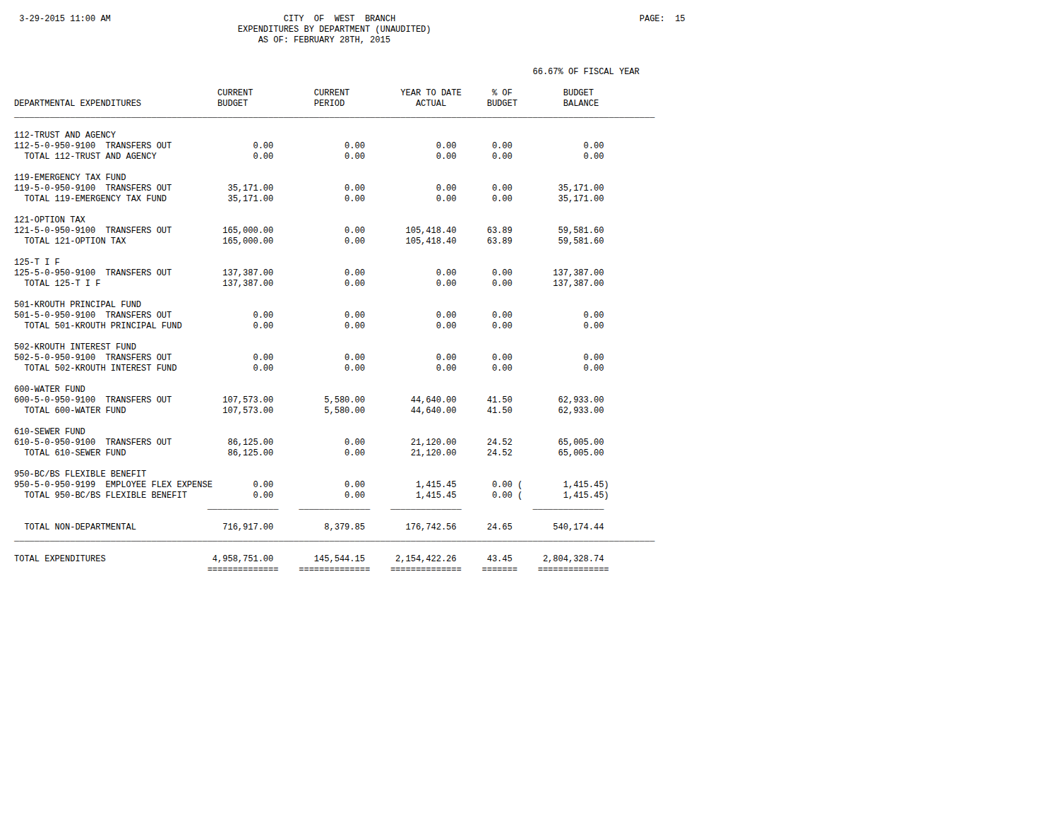3-29-2015 11:00 AM                                  CITY  OF  WEST  BRANCH                                                PAGE:  15
                                            EXPENDITURES BY DEPARTMENT (UNAUDITED)
                                                AS OF: FEBRUARY 28TH, 2015


                                                                                                      66.67% OF FISCAL YEAR

                                        CURRENT            CURRENT          YEAR TO DATE      % OF          BUDGET
DEPARTMENTAL EXPENDITURES               BUDGET             PERIOD              ACTUAL        BUDGET         BALANCE
______________________________________________________________________________________________________________________________

112-TRUST AND AGENCY
112-5-0-950-9100  TRANSFERS OUT                0.00              0.00              0.00       0.00              0.00
  TOTAL 112-TRUST AND AGENCY                   0.00              0.00              0.00       0.00              0.00

119-EMERGENCY TAX FUND
119-5-0-950-9100  TRANSFERS OUT           35,171.00              0.00              0.00       0.00         35,171.00
  TOTAL 119-EMERGENCY TAX FUND            35,171.00              0.00              0.00       0.00         35,171.00

121-OPTION TAX
121-5-0-950-9100  TRANSFERS OUT          165,000.00              0.00        105,418.40      63.89         59,581.60
  TOTAL 121-OPTION TAX                   165,000.00              0.00        105,418.40      63.89         59,581.60

125-T I F
125-5-0-950-9100  TRANSFERS OUT          137,387.00              0.00              0.00       0.00        137,387.00
  TOTAL 125-T I F                        137,387.00              0.00              0.00       0.00        137,387.00

501-KROUTH PRINCIPAL FUND
501-5-0-950-9100  TRANSFERS OUT                0.00              0.00              0.00       0.00              0.00
  TOTAL 501-KROUTH PRINCIPAL FUND              0.00              0.00              0.00       0.00              0.00

502-KROUTH INTEREST FUND
502-5-0-950-9100  TRANSFERS OUT                0.00              0.00              0.00       0.00              0.00
  TOTAL 502-KROUTH INTEREST FUND               0.00              0.00              0.00       0.00              0.00

600-WATER FUND
600-5-0-950-9100  TRANSFERS OUT          107,573.00          5,580.00         44,640.00      41.50         62,933.00
  TOTAL 600-WATER FUND                   107,573.00          5,580.00         44,640.00      41.50         62,933.00

610-SEWER FUND
610-5-0-950-9100  TRANSFERS OUT           86,125.00              0.00         21,120.00      24.52         65,005.00
  TOTAL 610-SEWER FUND                    86,125.00              0.00         21,120.00      24.52         65,005.00

950-BC/BS FLEXIBLE BENEFIT
950-5-0-950-9199  EMPLOYEE FLEX EXPENSE        0.00              0.00          1,415.45       0.00 (        1,415.45)
  TOTAL 950-BC/BS FLEXIBLE BENEFIT             0.00              0.00          1,415.45       0.00 (        1,415.45)
                                      ______________    ______________    ______________              ______________

  TOTAL NON-DEPARTMENTAL                 716,917.00          8,379.85        176,742.56      24.65        540,174.44
______________________________________________________________________________________________________________________________

TOTAL EXPENDITURES                     4,958,751.00        145,544.15      2,154,422.26      43.45      2,804,328.74
                                      ==============    ==============    ==============    =======    ==============